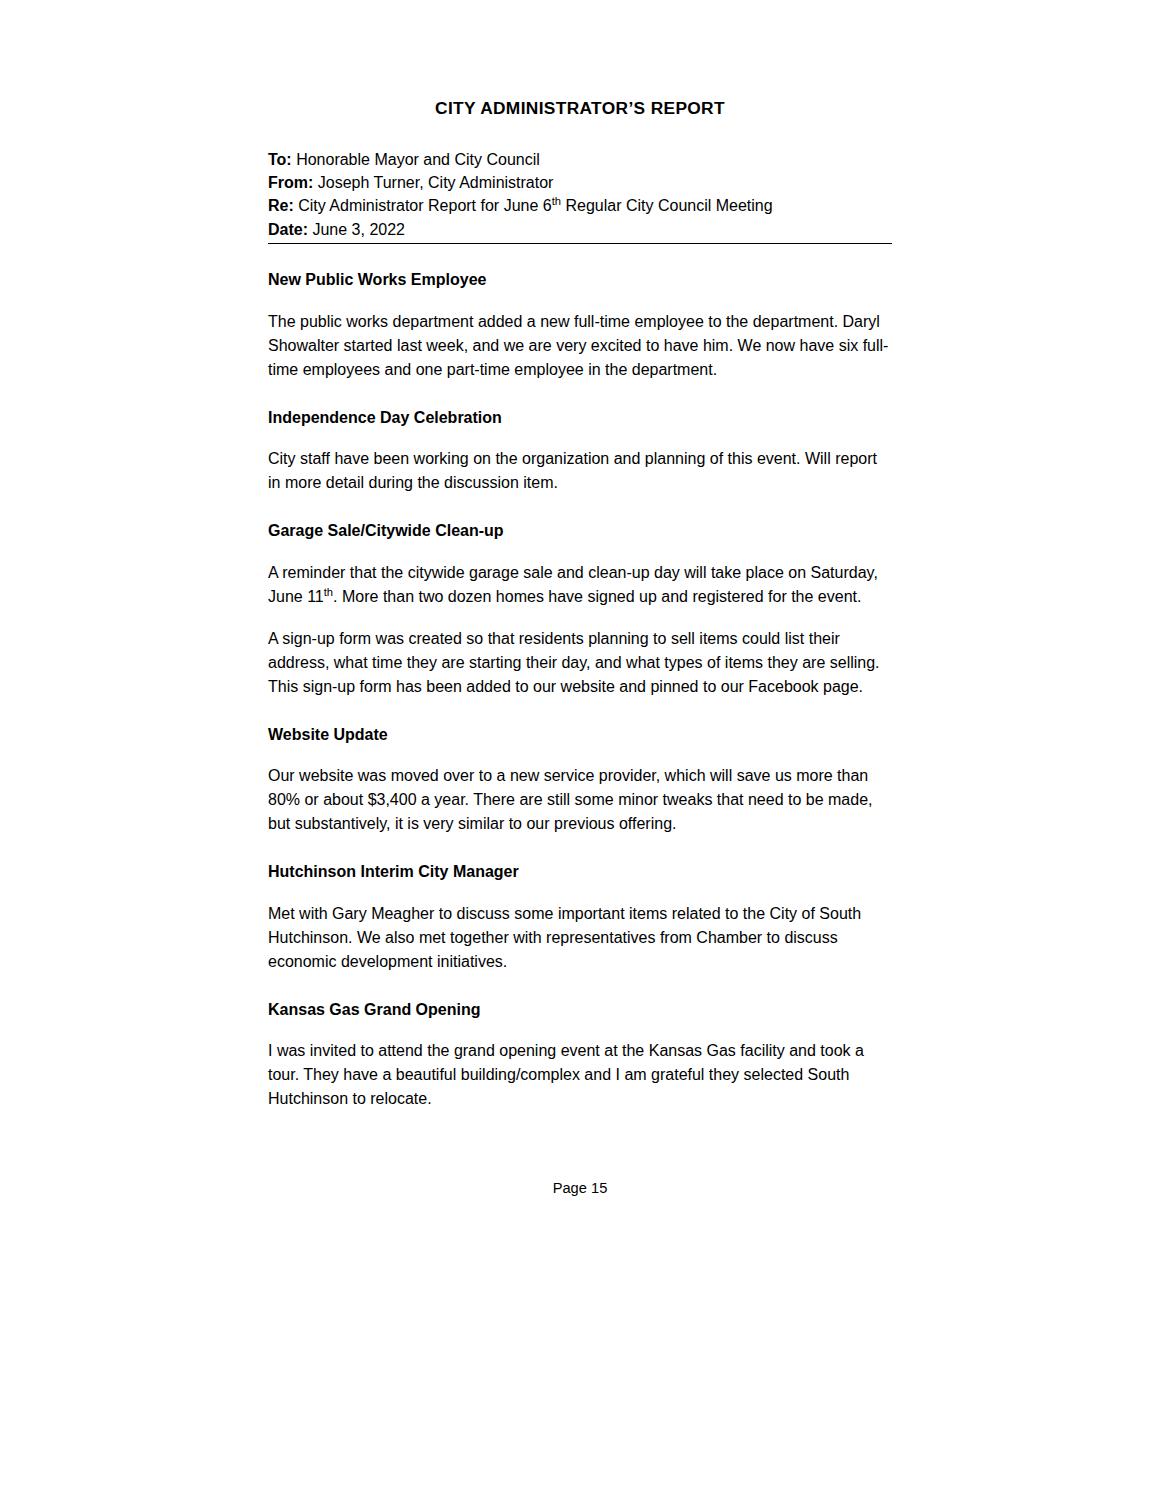CITY ADMINISTRATOR’S REPORT
To: Honorable Mayor and City Council
From: Joseph Turner, City Administrator
Re: City Administrator Report for June 6th Regular City Council Meeting
Date: June 3, 2022
New Public Works Employee
The public works department added a new full-time employee to the department. Daryl Showalter started last week, and we are very excited to have him. We now have six full-time employees and one part-time employee in the department.
Independence Day Celebration
City staff have been working on the organization and planning of this event. Will report in more detail during the discussion item.
Garage Sale/Citywide Clean-up
A reminder that the citywide garage sale and clean-up day will take place on Saturday, June 11th. More than two dozen homes have signed up and registered for the event.
A sign-up form was created so that residents planning to sell items could list their address, what time they are starting their day, and what types of items they are selling. This sign-up form has been added to our website and pinned to our Facebook page.
Website Update
Our website was moved over to a new service provider, which will save us more than 80% or about $3,400 a year. There are still some minor tweaks that need to be made, but substantively, it is very similar to our previous offering.
Hutchinson Interim City Manager
Met with Gary Meagher to discuss some important items related to the City of South Hutchinson. We also met together with representatives from Chamber to discuss economic development initiatives.
Kansas Gas Grand Opening
I was invited to attend the grand opening event at the Kansas Gas facility and took a tour. They have a beautiful building/complex and I am grateful they selected South Hutchinson to relocate.
Page 15